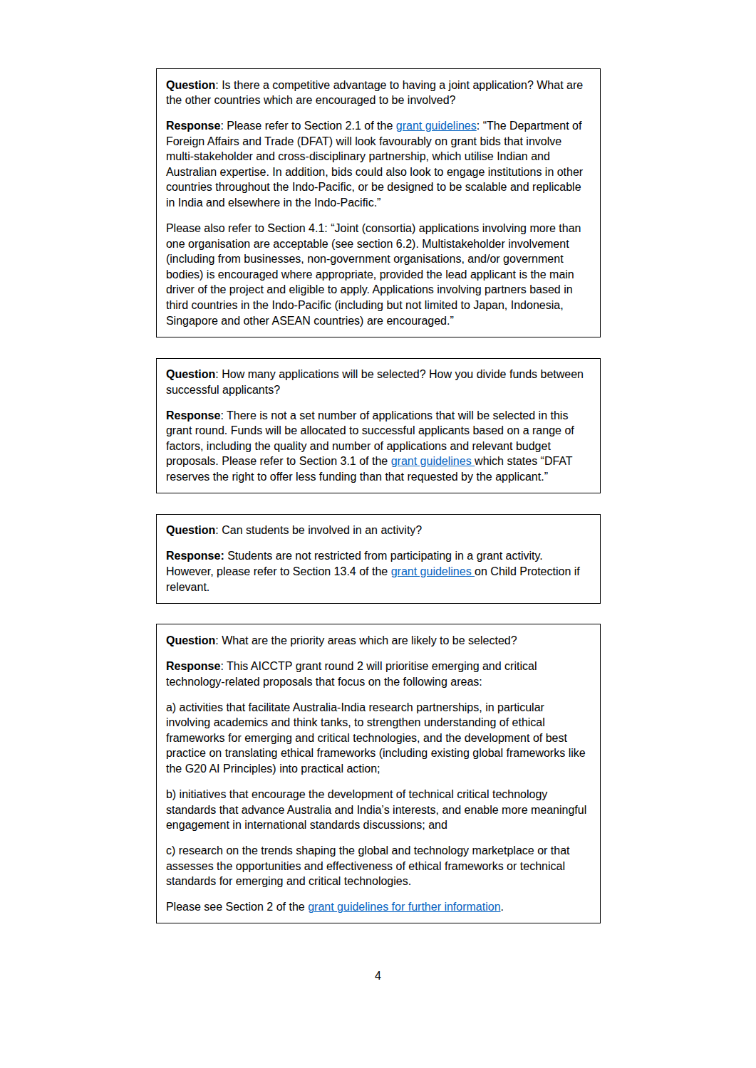Question: Is there a competitive advantage to having a joint application? What are the other countries which are encouraged to be involved?
Response: Please refer to Section 2.1 of the grant guidelines: “The Department of Foreign Affairs and Trade (DFAT) will look favourably on grant bids that involve multi-stakeholder and cross-disciplinary partnership, which utilise Indian and Australian expertise. In addition, bids could also look to engage institutions in other countries throughout the Indo-Pacific, or be designed to be scalable and replicable in India and elsewhere in the Indo-Pacific.”
Please also refer to Section 4.1: “Joint (consortia) applications involving more than one organisation are acceptable (see section 6.2). Multistakeholder involvement (including from businesses, non-government organisations, and/or government bodies) is encouraged where appropriate, provided the lead applicant is the main driver of the project and eligible to apply. Applications involving partners based in third countries in the Indo-Pacific (including but not limited to Japan, Indonesia, Singapore and other ASEAN countries) are encouraged.”
Question: How many applications will be selected? How you divide funds between successful applicants?
Response: There is not a set number of applications that will be selected in this grant round. Funds will be allocated to successful applicants based on a range of factors, including the quality and number of applications and relevant budget proposals. Please refer to Section 3.1 of the grant guidelines which states “DFAT reserves the right to offer less funding than that requested by the applicant.”
Question: Can students be involved in an activity?
Response: Students are not restricted from participating in a grant activity. However, please refer to Section 13.4 of the grant guidelines on Child Protection if relevant.
Question: What are the priority areas which are likely to be selected?
Response: This AICCTP grant round 2 will prioritise emerging and critical technology-related proposals that focus on the following areas:
a) activities that facilitate Australia-India research partnerships, in particular involving academics and think tanks, to strengthen understanding of ethical frameworks for emerging and critical technologies, and the development of best practice on translating ethical frameworks (including existing global frameworks like the G20 AI Principles) into practical action;
b) initiatives that encourage the development of technical critical technology standards that advance Australia and India’s interests, and enable more meaningful engagement in international standards discussions; and
c) research on the trends shaping the global and technology marketplace or that assesses the opportunities and effectiveness of ethical frameworks or technical standards for emerging and critical technologies.
Please see Section 2 of the grant guidelines for further information.
4